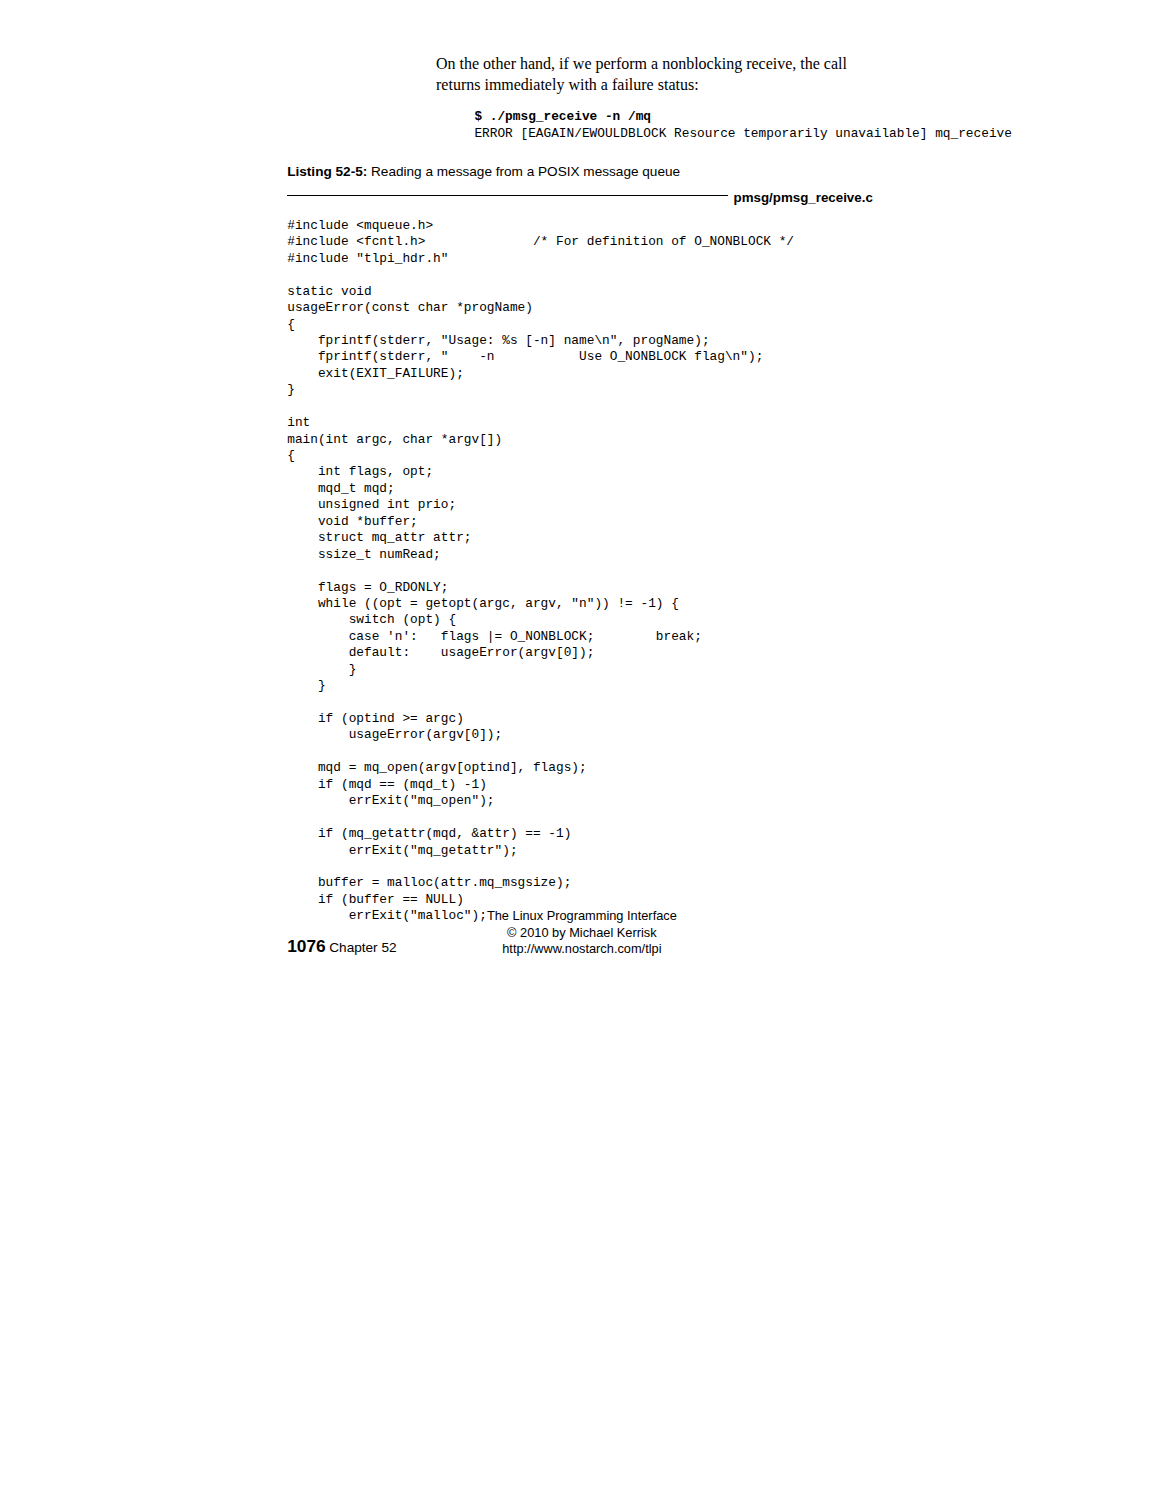On the other hand, if we perform a nonblocking receive, the call returns immediately with a failure status:
$ ./pmsg_receive -n /mq ERROR [EAGAIN/EWOULDBLOCK Resource temporarily unavailable] mq_receive
Listing 52-5: Reading a message from a POSIX message queue
pmsg/pmsg_receive.c
#include <mqueue.h>
#include <fcntl.h>              /* For definition of O_NONBLOCK */
#include "tlpi_hdr.h"

static void
usageError(const char *progName)
{
    fprintf(stderr, "Usage: %s [-n] name\n", progName);
    fprintf(stderr, "    -n           Use O_NONBLOCK flag\n");
    exit(EXIT_FAILURE);
}

int
main(int argc, char *argv[])
{
    int flags, opt;
    mqd_t mqd;
    unsigned int prio;
    void *buffer;
    struct mq_attr attr;
    ssize_t numRead;

    flags = O_RDONLY;
    while ((opt = getopt(argc, argv, "n")) != -1) {
        switch (opt) {
        case 'n':   flags |= O_NONBLOCK;        break;
        default:    usageError(argv[0]);
        }
    }

    if (optind >= argc)
        usageError(argv[0]);

    mqd = mq_open(argv[optind], flags);
    if (mqd == (mqd_t) -1)
        errExit("mq_open");

    if (mq_getattr(mqd, &attr) == -1)
        errExit("mq_getattr");

    buffer = malloc(attr.mq_msgsize);
    if (buffer == NULL)
        errExit("malloc");
1076 Chapter 52
The Linux Programming Interface
© 2010 by Michael Kerrisk
http://www.nostarch.com/tlpi